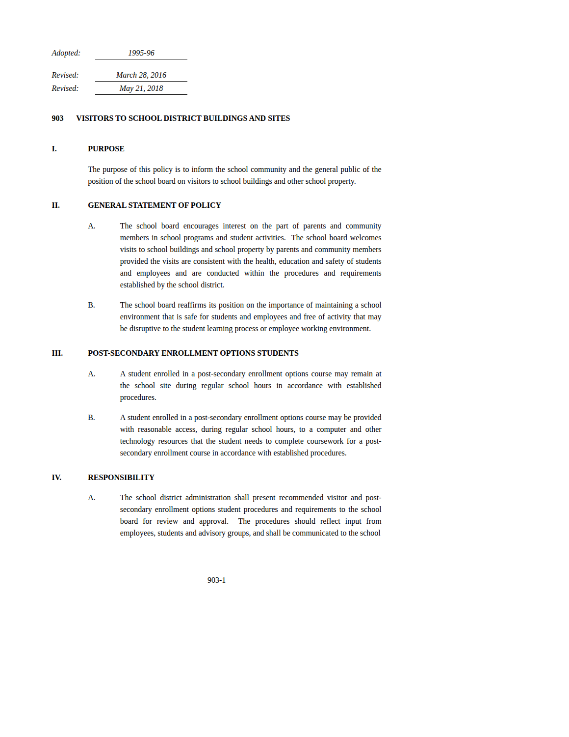Adopted: 1995-96
Revised: March 28, 2016
Revised: May 21, 2018
903 VISITORS TO SCHOOL DISTRICT BUILDINGS AND SITES
I. PURPOSE
The purpose of this policy is to inform the school community and the general public of the position of the school board on visitors to school buildings and other school property.
II. GENERAL STATEMENT OF POLICY
A. The school board encourages interest on the part of parents and community members in school programs and student activities. The school board welcomes visits to school buildings and school property by parents and community members provided the visits are consistent with the health, education and safety of students and employees and are conducted within the procedures and requirements established by the school district.
B. The school board reaffirms its position on the importance of maintaining a school environment that is safe for students and employees and free of activity that may be disruptive to the student learning process or employee working environment.
III. POST-SECONDARY ENROLLMENT OPTIONS STUDENTS
A. A student enrolled in a post-secondary enrollment options course may remain at the school site during regular school hours in accordance with established procedures.
B. A student enrolled in a post-secondary enrollment options course may be provided with reasonable access, during regular school hours, to a computer and other technology resources that the student needs to complete coursework for a post-secondary enrollment course in accordance with established procedures.
IV. RESPONSIBILITY
A. The school district administration shall present recommended visitor and post-secondary enrollment options student procedures and requirements to the school board for review and approval. The procedures should reflect input from employees, students and advisory groups, and shall be communicated to the school
903-1